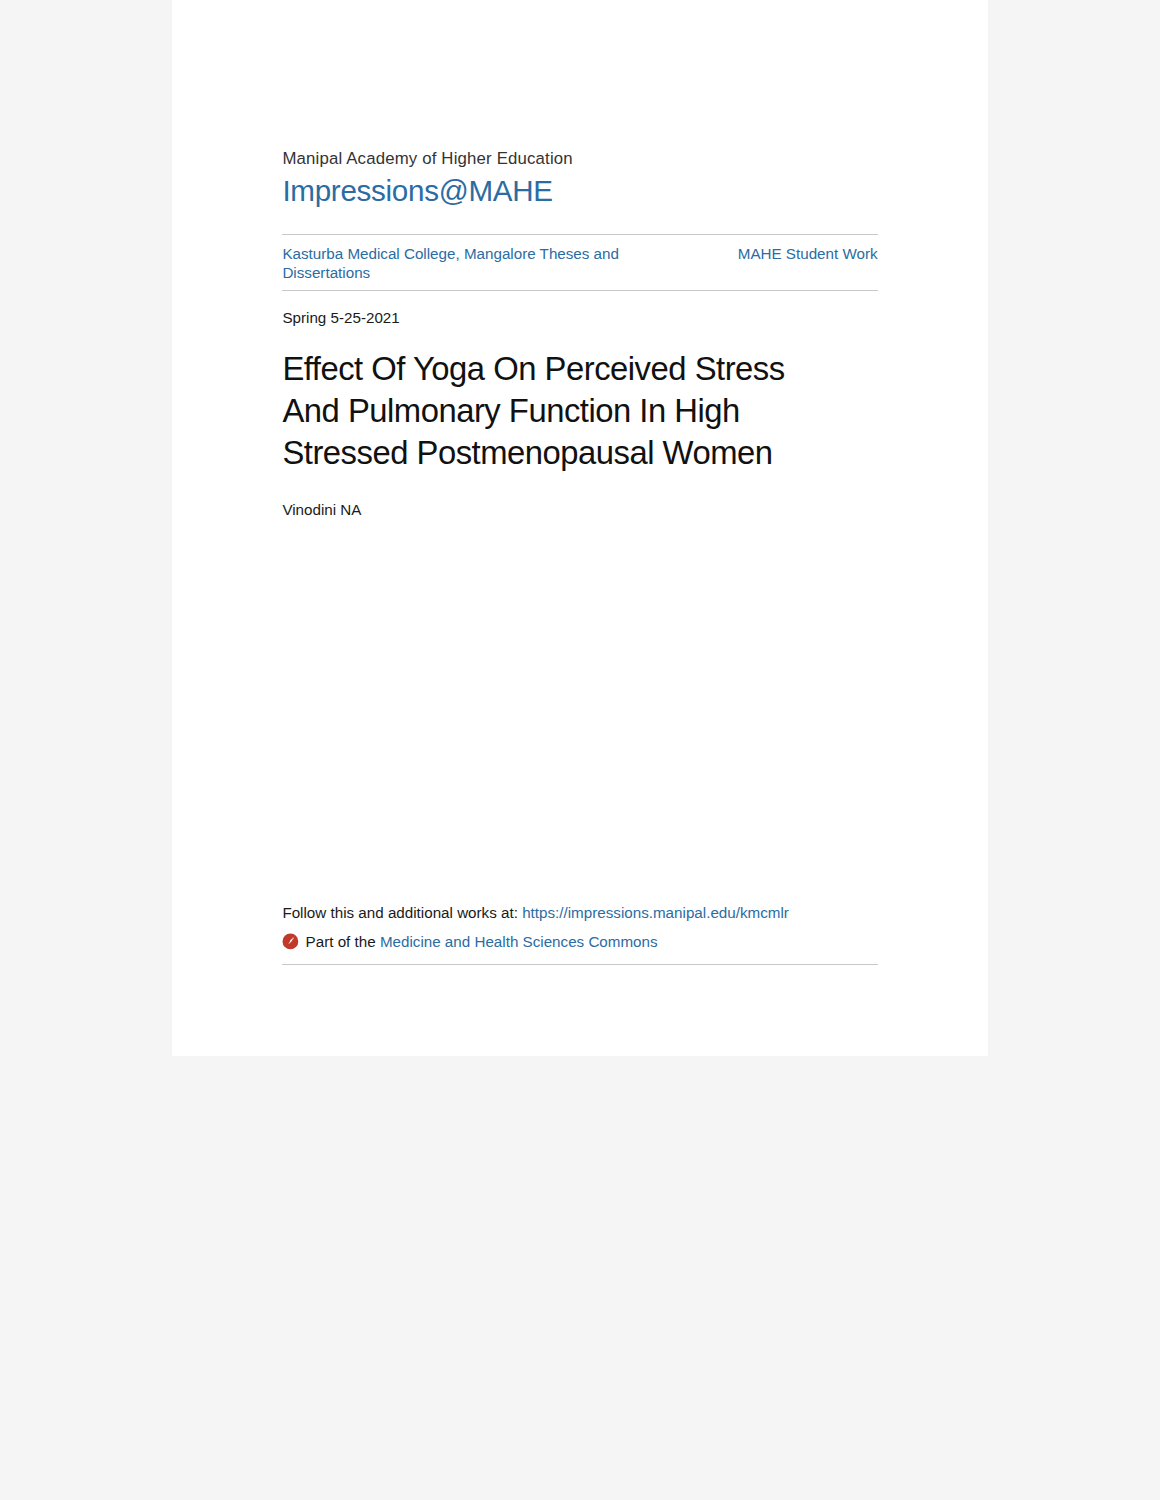Manipal Academy of Higher Education
Impressions@MAHE
Kasturba Medical College, Mangalore Theses and Dissertations
MAHE Student Work
Spring 5-25-2021
Effect Of Yoga On Perceived Stress And Pulmonary Function In High Stressed Postmenopausal Women
Vinodini NA
Follow this and additional works at: https://impressions.manipal.edu/kmcmlr
Part of the Medicine and Health Sciences Commons